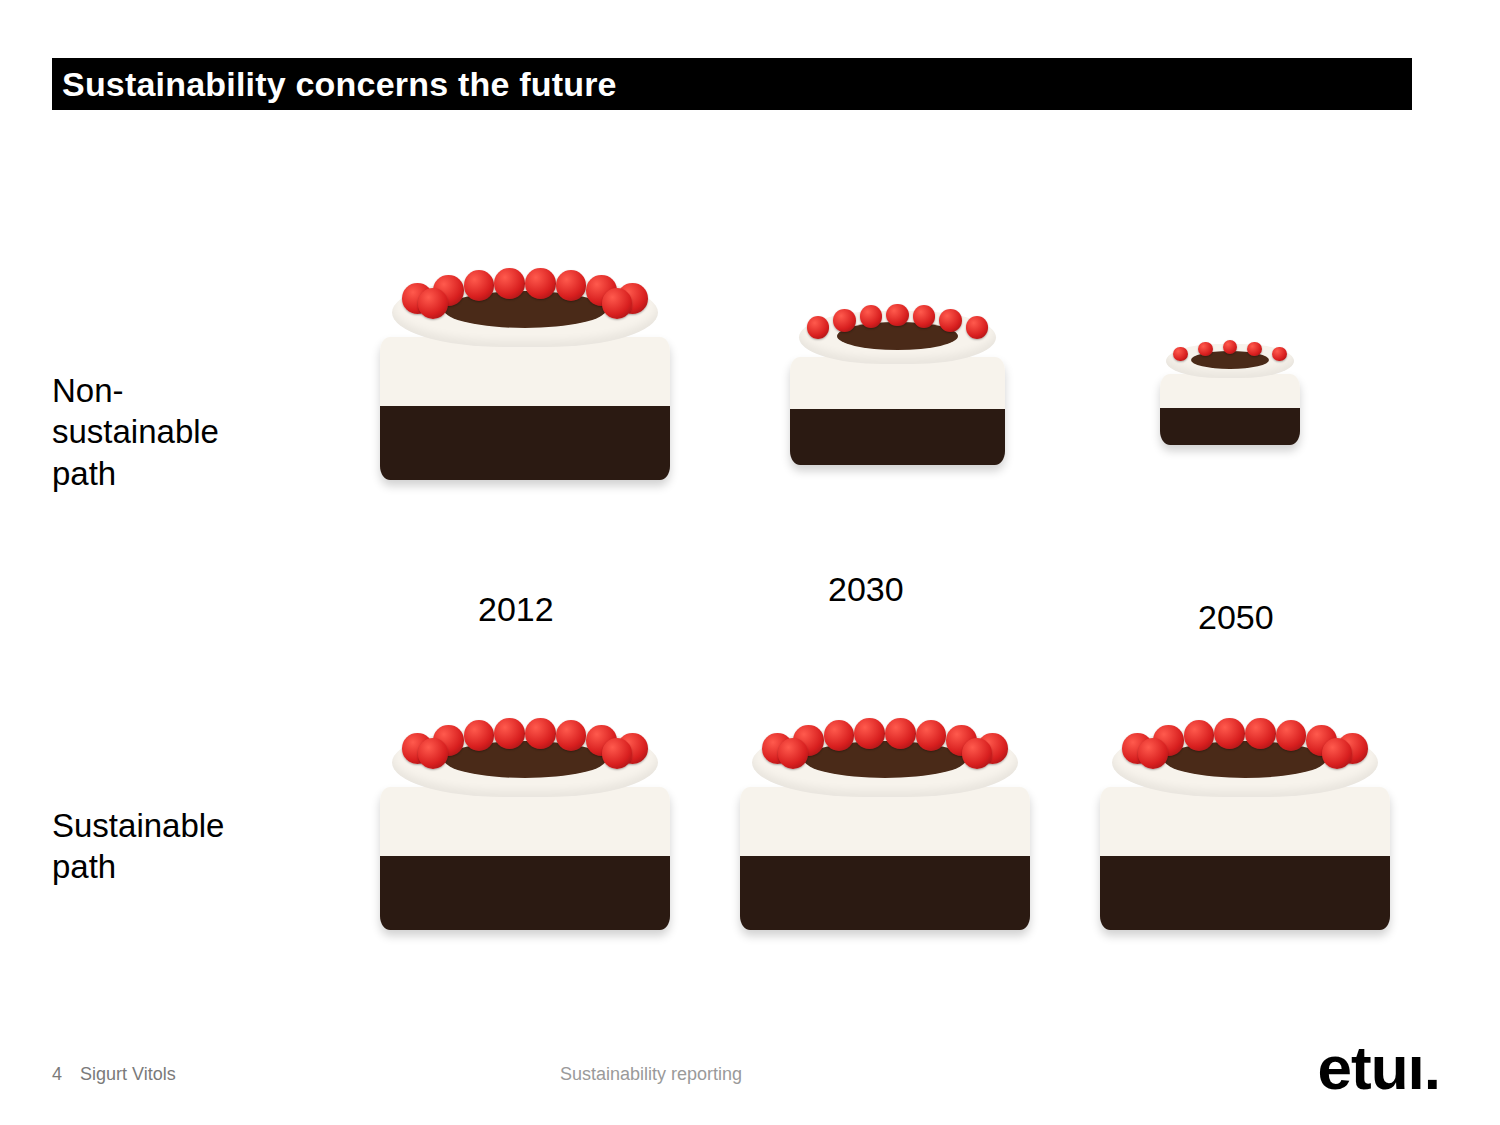Sustainability concerns the future
Non-
sustainable
path
Sustainable
path
2012
2030
2050
4 Sigurt Vitols
Sustainability reporting
etuı.